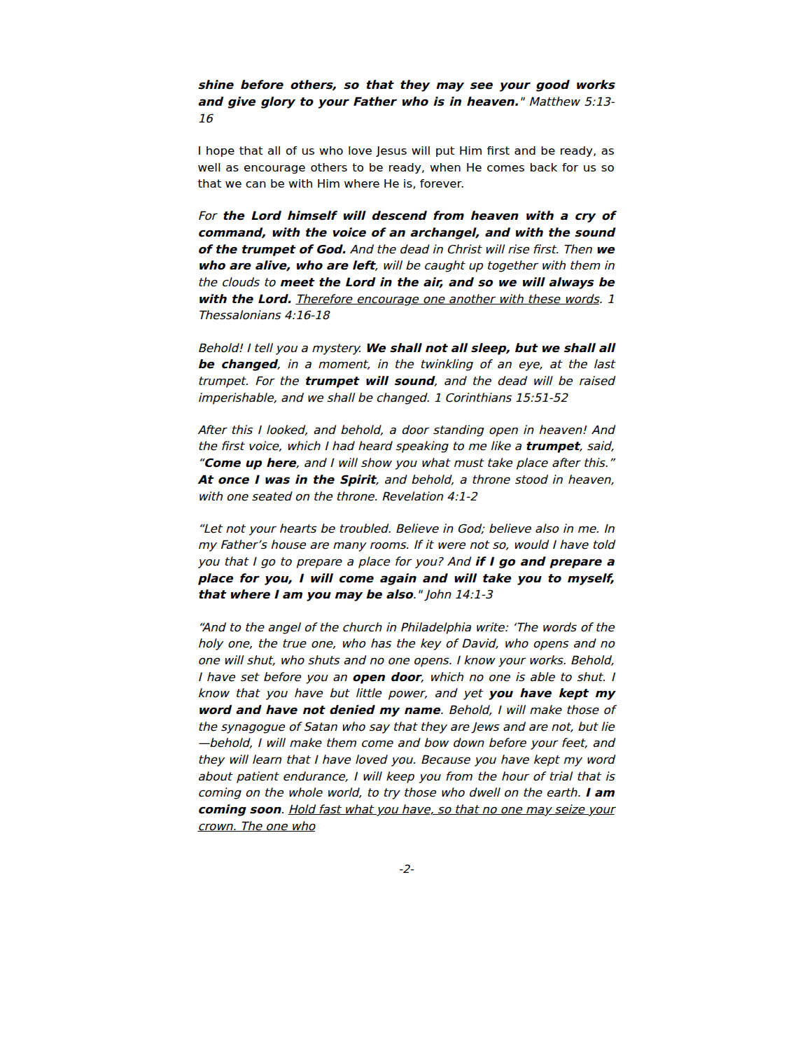shine before others, so that they may see your good works and give glory to your Father who is in heaven." Matthew 5:13-16
I hope that all of us who love Jesus will put Him first and be ready, as well as encourage others to be ready, when He comes back for us so that we can be with Him where He is, forever.
For the Lord himself will descend from heaven with a cry of command, with the voice of an archangel, and with the sound of the trumpet of God. And the dead in Christ will rise first. Then we who are alive, who are left, will be caught up together with them in the clouds to meet the Lord in the air, and so we will always be with the Lord. Therefore encourage one another with these words. 1 Thessalonians 4:16-18
Behold! I tell you a mystery. We shall not all sleep, but we shall all be changed, in a moment, in the twinkling of an eye, at the last trumpet. For the trumpet will sound, and the dead will be raised imperishable, and we shall be changed. 1 Corinthians 15:51-52
After this I looked, and behold, a door standing open in heaven! And the first voice, which I had heard speaking to me like a trumpet, said, “Come up here, and I will show you what must take place after this.” At once I was in the Spirit, and behold, a throne stood in heaven, with one seated on the throne. Revelation 4:1-2
“Let not your hearts be troubled. Believe in God; believe also in me. In my Father’s house are many rooms. If it were not so, would I have told you that I go to prepare a place for you? And if I go and prepare a place for you, I will come again and will take you to myself, that where I am you may be also." John 14:1-3
“And to the angel of the church in Philadelphia write: ‘The words of the holy one, the true one, who has the key of David, who opens and no one will shut, who shuts and no one opens. I know your works. Behold, I have set before you an open door, which no one is able to shut. I know that you have but little power, and yet you have kept my word and have not denied my name. Behold, I will make those of the synagogue of Satan who say that they are Jews and are not, but lie—behold, I will make them come and bow down before your feet, and they will learn that I have loved you. Because you have kept my word about patient endurance, I will keep you from the hour of trial that is coming on the whole world, to try those who dwell on the earth. I am coming soon. Hold fast what you have, so that no one may seize your crown. The one who
-2-